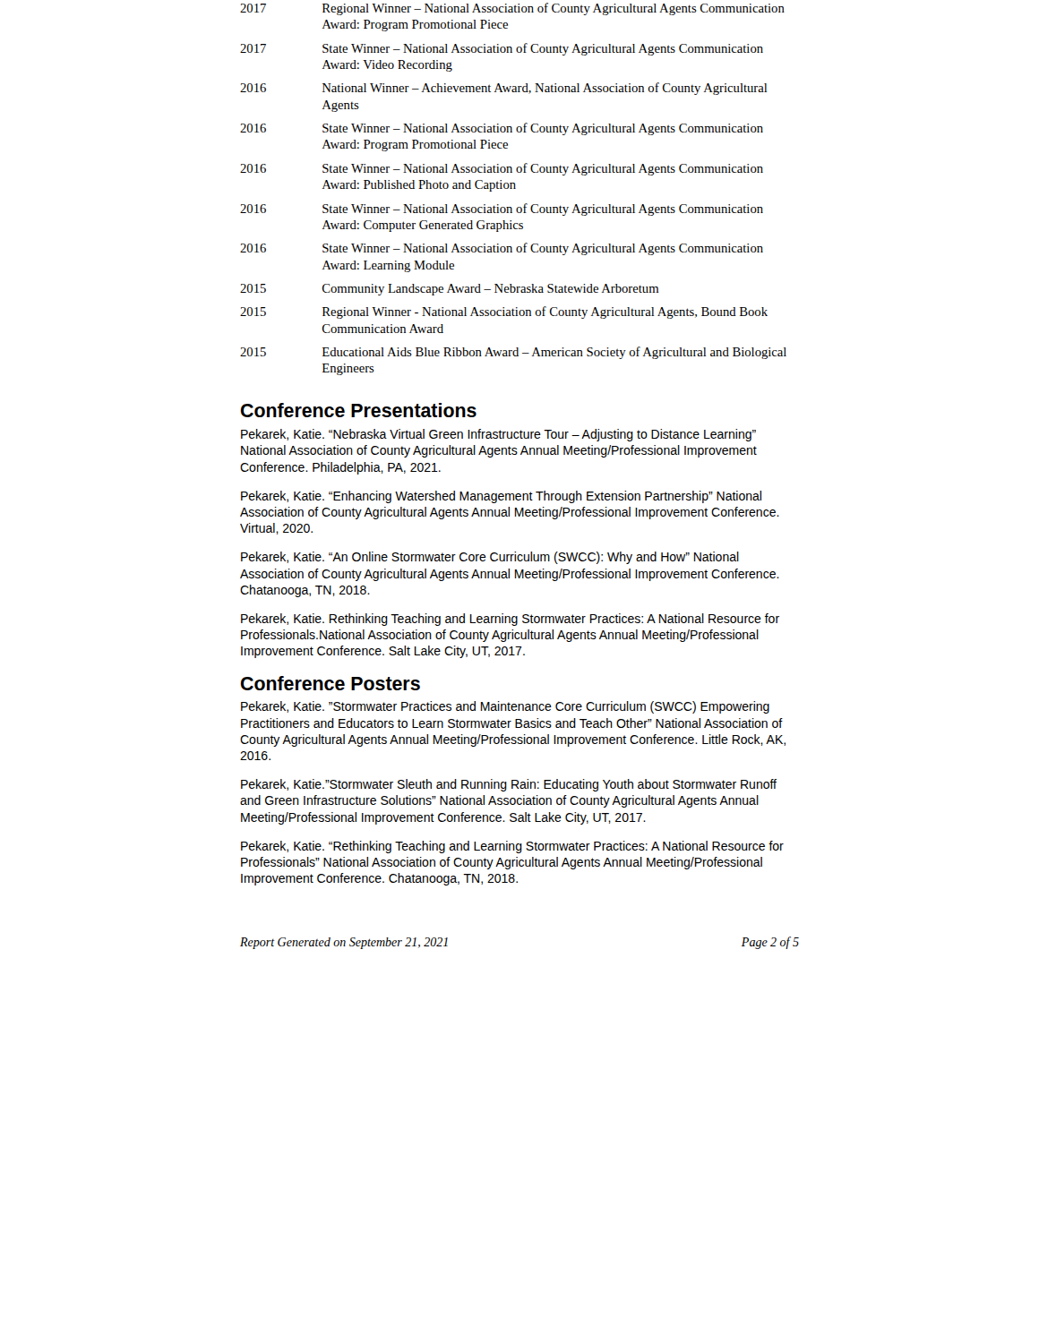| 2017 | Regional Winner – National Association of County Agricultural Agents Communication Award: Program Promotional Piece |
| 2017 | State Winner – National Association of County Agricultural Agents Communication Award: Video Recording |
| 2016 | National Winner – Achievement Award, National Association of County Agricultural Agents |
| 2016 | State Winner – National Association of County Agricultural Agents Communication Award: Program Promotional Piece |
| 2016 | State Winner – National Association of County Agricultural Agents Communication Award: Published Photo and Caption |
| 2016 | State Winner – National Association of County Agricultural Agents Communication Award: Computer Generated Graphics |
| 2016 | State Winner – National Association of County Agricultural Agents Communication Award: Learning Module |
| 2015 | Community Landscape Award – Nebraska Statewide Arboretum |
| 2015 | Regional Winner - National Association of County Agricultural Agents, Bound Book Communication Award |
| 2015 | Educational Aids Blue Ribbon Award – American Society of Agricultural and Biological Engineers |
Conference Presentations
Pekarek, Katie. “Nebraska Virtual Green Infrastructure Tour – Adjusting to Distance Learning” National Association of County Agricultural Agents Annual Meeting/Professional Improvement Conference. Philadelphia, PA, 2021.
Pekarek, Katie. “Enhancing Watershed Management Through Extension Partnership” National Association of County Agricultural Agents Annual Meeting/Professional Improvement Conference. Virtual, 2020.
Pekarek, Katie. “An Online Stormwater Core Curriculum (SWCC): Why and How” National Association of County Agricultural Agents Annual Meeting/Professional Improvement Conference. Chatanooga, TN, 2018.
Pekarek, Katie. Rethinking Teaching and Learning Stormwater Practices: A National Resource for Professionals.National Association of County Agricultural Agents Annual Meeting/Professional Improvement Conference. Salt Lake City, UT, 2017.
Conference Posters
Pekarek, Katie. ”Stormwater Practices and Maintenance Core Curriculum (SWCC) Empowering Practitioners and Educators to Learn Stormwater Basics and Teach Other” National Association of County Agricultural Agents Annual Meeting/Professional Improvement Conference. Little Rock, AK, 2016.
Pekarek, Katie.”Stormwater Sleuth and Running Rain: Educating Youth about Stormwater Runoff and Green Infrastructure Solutions” National Association of County Agricultural Agents Annual Meeting/Professional Improvement Conference. Salt Lake City, UT, 2017.
Pekarek, Katie. “Rethinking Teaching and Learning Stormwater Practices: A National Resource for Professionals” National Association of County Agricultural Agents Annual Meeting/Professional Improvement Conference. Chatanooga, TN, 2018.
Report Generated on September 21, 2021 Page 2 of 5